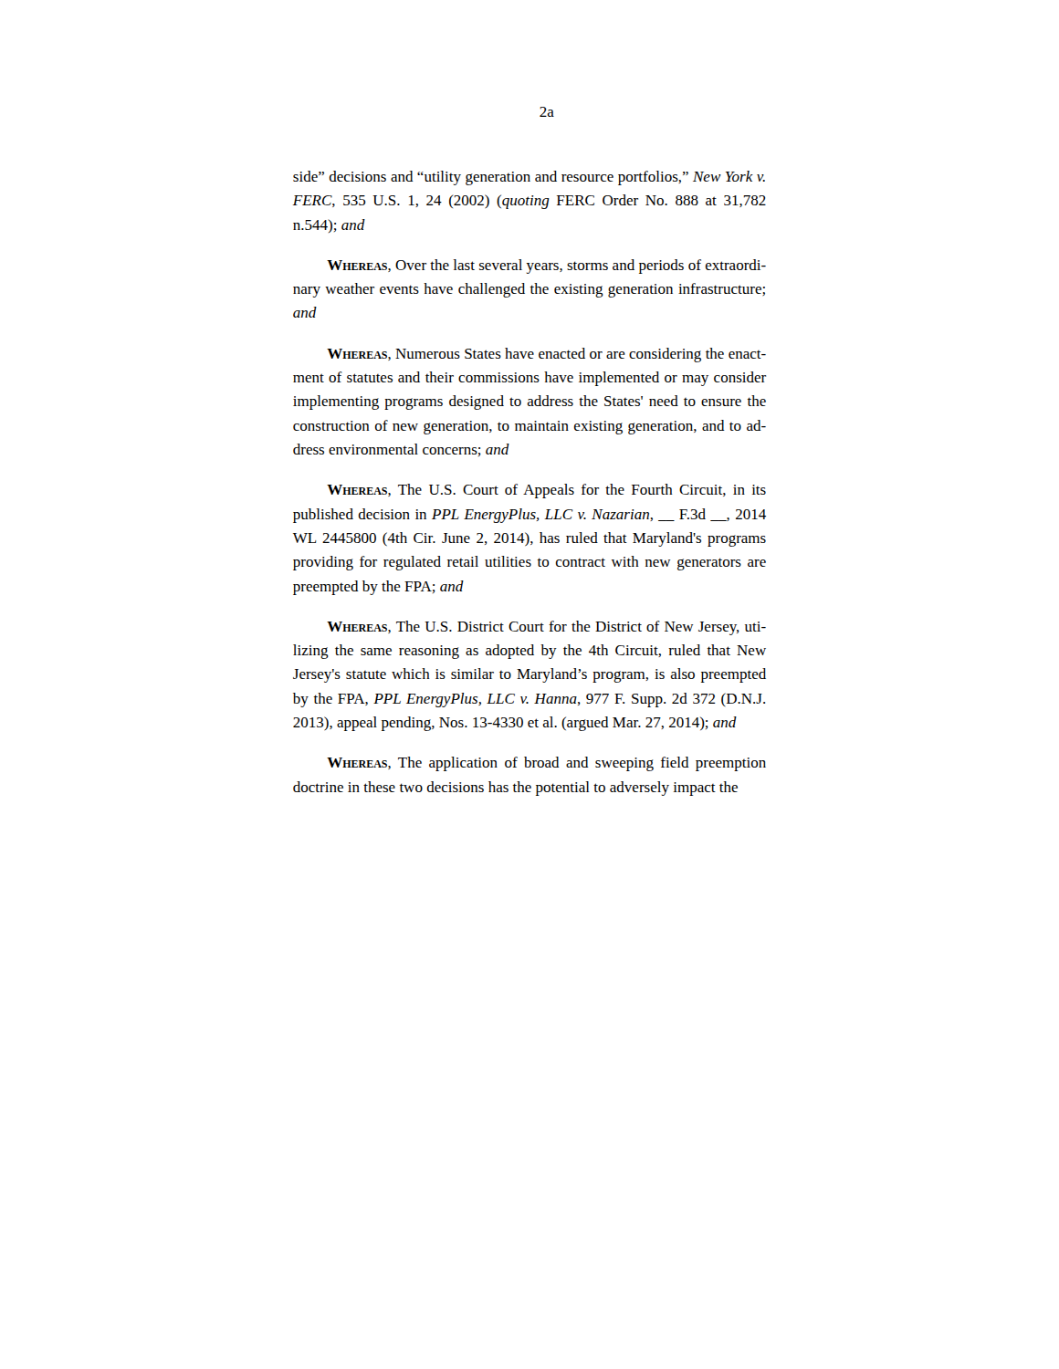2a
side” decisions and “utility generation and resource portfolios,” New York v. FERC, 535 U.S. 1, 24 (2002) (quoting FERC Order No. 888 at 31,782 n.544); and
Whereas, Over the last several years, storms and periods of extraordinary weather events have challenged the existing generation infrastructure; and
Whereas, Numerous States have enacted or are considering the enactment of statutes and their commissions have implemented or may consider implementing programs designed to address the States' need to ensure the construction of new generation, to maintain existing generation, and to address environmental concerns; and
Whereas, The U.S. Court of Appeals for the Fourth Circuit, in its published decision in PPL EnergyPlus, LLC v. Nazarian, __ F.3d __, 2014 WL 2445800 (4th Cir. June 2, 2014), has ruled that Maryland's programs providing for regulated retail utilities to contract with new generators are preempted by the FPA; and
Whereas, The U.S. District Court for the District of New Jersey, utilizing the same reasoning as adopted by the 4th Circuit, ruled that New Jersey's statute which is similar to Maryland’s program, is also preempted by the FPA, PPL EnergyPlus, LLC v. Hanna, 977 F. Supp. 2d 372 (D.N.J. 2013), appeal pending, Nos. 13-4330 et al. (argued Mar. 27, 2014); and
Whereas, The application of broad and sweeping field preemption doctrine in these two decisions has the potential to adversely impact the